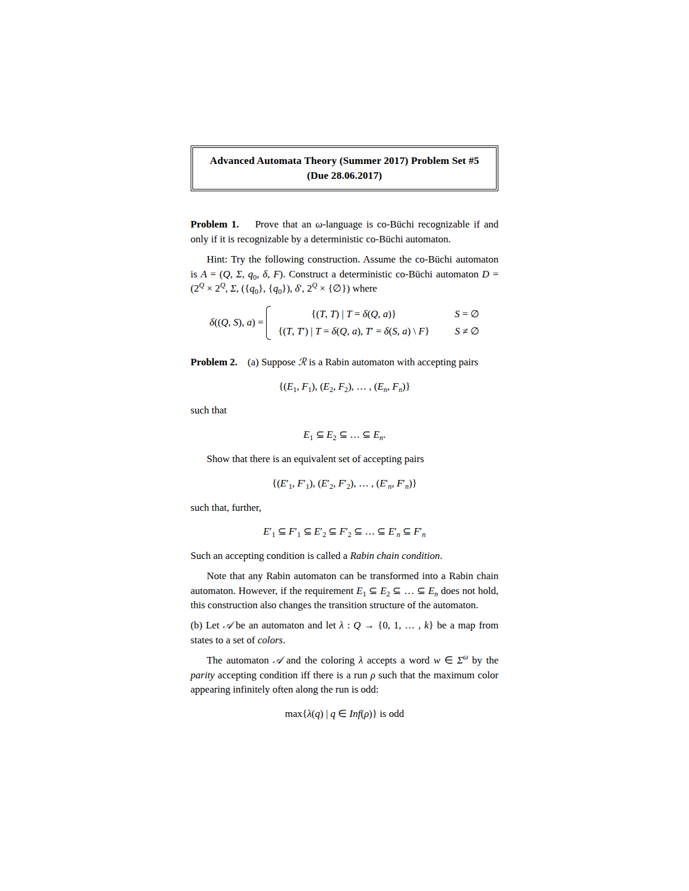Advanced Automata Theory (Summer 2017) Problem Set #5 (Due 28.06.2017)
Problem 1. Prove that an ω-language is co-Büchi recognizable if and only if it is recognizable by a deterministic co-Büchi automaton.
Hint: Try the following construction. Assume the co-Büchi automaton is A = (Q, Σ, q0, δ, F). Construct a deterministic co-Büchi automaton D = (2Q × 2Q, Σ, ({q0}, {q0}), δ′, 2Q × {∅}) where
δ((Q, S), a) = {(T, T) | T = δ(Q, a)} S = ∅ {(T, T′) | T = δ(Q, a), T′ = δ(S, a) \ F} S ≠ ∅
Problem 2. (a) Suppose ℛ is a Rabin automaton with accepting pairs
{(E1, F1), (E2, F2), … , (En, Fn)}
such that
E1 ⊆ E2 ⊆ … ⊆ En.
Show that there is an equivalent set of accepting pairs
{(E′1, F′1), (E′2, F′2), … , (E′n, F′n)}
such that, further,
E′1 ⊆ F′1 ⊆ E′2 ⊆ F′2 ⊆ … ⊆ E′n ⊆ F′n
Such an accepting condition is called a Rabin chain condition.
Note that any Rabin automaton can be transformed into a Rabin chain automaton. However, if the requirement E1 ⊆ E2 ⊆ … ⊆ En does not hold, this construction also changes the transition structure of the automaton.
(b) Let 𝒜 be an automaton and let λ : Q → {0, 1, … , k} be a map from states to a set of colors.
The automaton 𝒜 and the coloring λ accepts a word w ∈ Σω by the parity accepting condition iff there is a run ρ such that the maximum color appearing infinitely often along the run is odd:
max{λ(q) | q ∈ Inf(ρ)} is odd